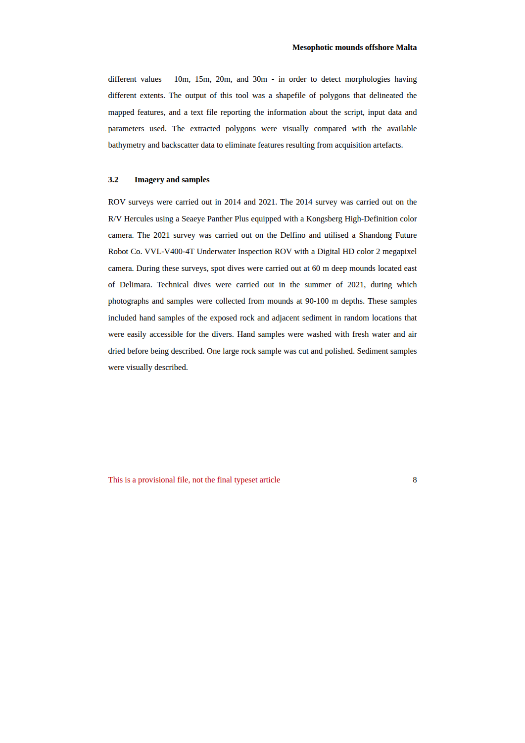Mesophotic mounds offshore Malta
different values – 10m, 15m, 20m, and 30m - in order to detect morphologies having different extents. The output of this tool was a shapefile of polygons that delineated the mapped features, and a text file reporting the information about the script, input data and parameters used. The extracted polygons were visually compared with the available bathymetry and backscatter data to eliminate features resulting from acquisition artefacts.
3.2 Imagery and samples
ROV surveys were carried out in 2014 and 2021. The 2014 survey was carried out on the R/V Hercules using a Seaeye Panther Plus equipped with a Kongsberg High-Definition color camera. The 2021 survey was carried out on the Delfino and utilised a Shandong Future Robot Co. VVL-V400-4T Underwater Inspection ROV with a Digital HD color 2 megapixel camera. During these surveys, spot dives were carried out at 60 m deep mounds located east of Delimara. Technical dives were carried out in the summer of 2021, during which photographs and samples were collected from mounds at 90-100 m depths. These samples included hand samples of the exposed rock and adjacent sediment in random locations that were easily accessible for the divers. Hand samples were washed with fresh water and air dried before being described. One large rock sample was cut and polished. Sediment samples were visually described.
This is a provisional file, not the final typeset article
8